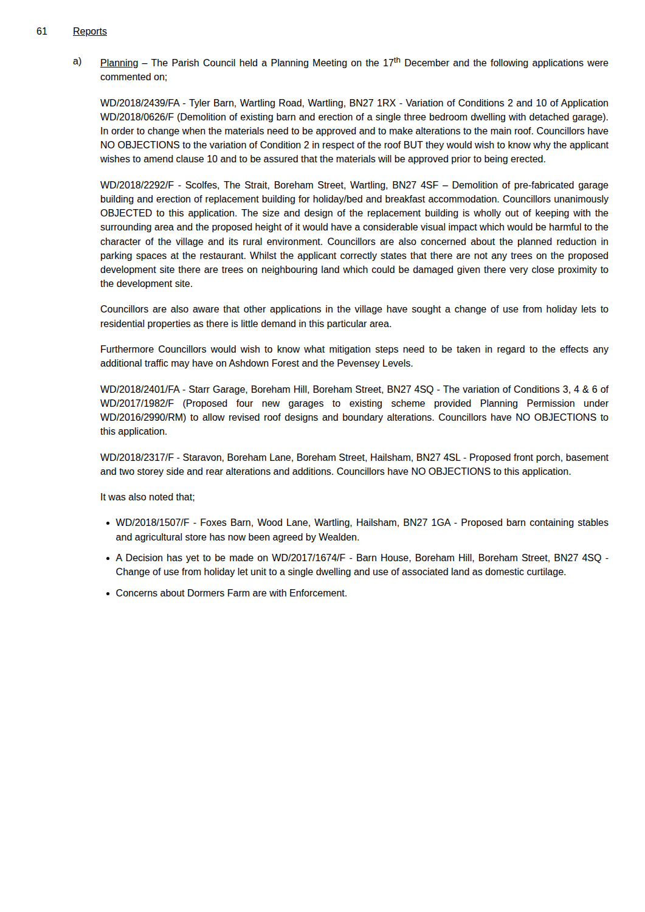61
Reports
a)
Planning – The Parish Council held a Planning Meeting on the 17th December and the following applications were commented on;
WD/2018/2439/FA - Tyler Barn, Wartling Road, Wartling, BN27 1RX - Variation of Conditions 2 and 10 of Application WD/2018/0626/F (Demolition of existing barn and erection of a single three bedroom dwelling with detached garage). In order to change when the materials need to be approved and to make alterations to the main roof. Councillors have NO OBJECTIONS to the variation of Condition 2 in respect of the roof BUT they would wish to know why the applicant wishes to amend clause 10 and to be assured that the materials will be approved prior to being erected.
WD/2018/2292/F - Scolfes, The Strait, Boreham Street, Wartling, BN27 4SF – Demolition of pre-fabricated garage building and erection of replacement building for holiday/bed and breakfast accommodation. Councillors unanimously OBJECTED to this application. The size and design of the replacement building is wholly out of keeping with the surrounding area and the proposed height of it would have a considerable visual impact which would be harmful to the character of the village and its rural environment. Councillors are also concerned about the planned reduction in parking spaces at the restaurant. Whilst the applicant correctly states that there are not any trees on the proposed development site there are trees on neighbouring land which could be damaged given there very close proximity to the development site.
Councillors are also aware that other applications in the village have sought a change of use from holiday lets to residential properties as there is little demand in this particular area.
Furthermore Councillors would wish to know what mitigation steps need to be taken in regard to the effects any additional traffic may have on Ashdown Forest and the Pevensey Levels.
WD/2018/2401/FA - Starr Garage, Boreham Hill, Boreham Street, BN27 4SQ - The variation of Conditions 3, 4 & 6 of WD/2017/1982/F (Proposed four new garages to existing scheme provided Planning Permission under WD/2016/2990/RM) to allow revised roof designs and boundary alterations. Councillors have NO OBJECTIONS to this application.
WD/2018/2317/F - Staravon, Boreham Lane, Boreham Street, Hailsham, BN27 4SL - Proposed front porch, basement and two storey side and rear alterations and additions. Councillors have NO OBJECTIONS to this application.
It was also noted that;
WD/2018/1507/F - Foxes Barn, Wood Lane, Wartling, Hailsham, BN27 1GA - Proposed barn containing stables and agricultural store has now been agreed by Wealden.
A Decision has yet to be made on WD/2017/1674/F - Barn House, Boreham Hill, Boreham Street, BN27 4SQ - Change of use from holiday let unit to a single dwelling and use of associated land as domestic curtilage.
Concerns about Dormers Farm are with Enforcement.